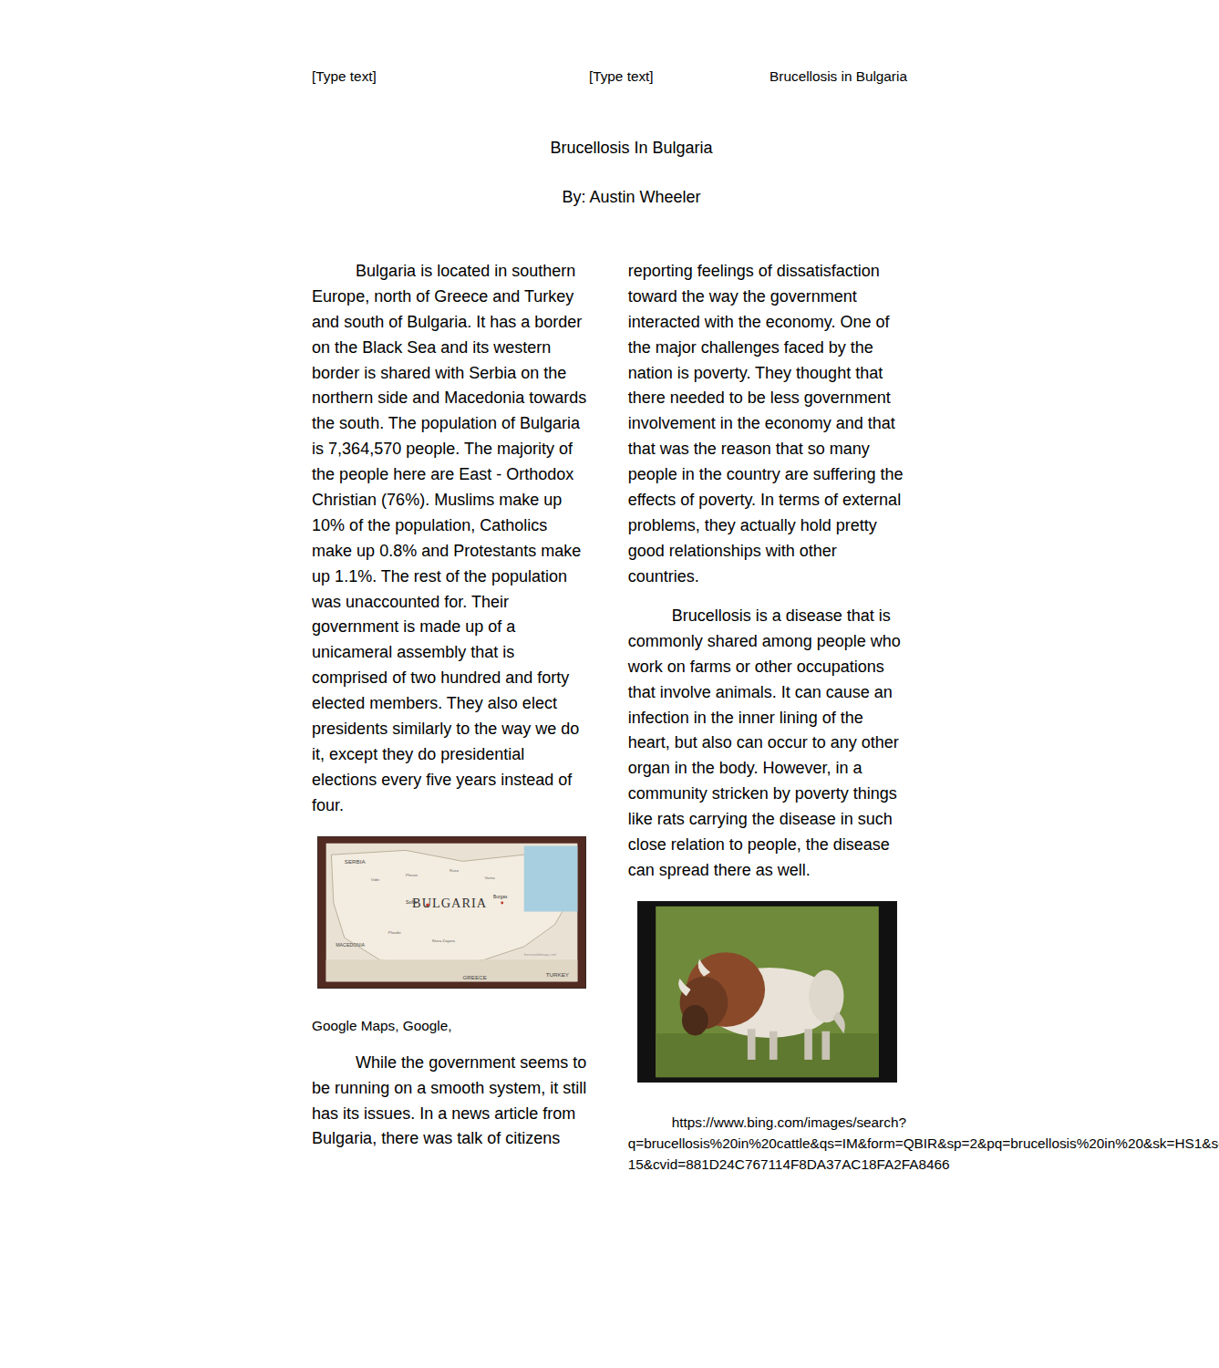[Type text]
[Type text]
Brucellosis in Bulgaria
Brucellosis In Bulgaria
By: Austin Wheeler
Bulgaria is located in southern Europe, north of Greece and Turkey and south of Bulgaria. It has a border on the Black Sea and its western border is shared with Serbia on the northern side and Macedonia towards the south. The population of Bulgaria is 7,364,570 people. The majority of the people here are East - Orthodox Christian (76%). Muslims make up 10% of the population, Catholics make up 0.8% and Protestants make up 1.1%. The rest of the population was unaccounted for. Their government is made up of a unicameral assembly that is comprised of two hundred and forty elected members. They also elect presidents similarly to the way we do it, except they do presidential elections every five years instead of four.
Google Maps, Google,
While the government seems to be running on a smooth system, it still has its issues. In a news article from Bulgaria, there was talk of citizens reporting feelings of dissatisfaction toward the way the government interacted with the economy. One of the major challenges faced by the nation is poverty. They thought that there needed to be less government involvement in the economy and that that was the reason that so many people in the country are suffering the effects of poverty. In terms of external problems, they actually hold pretty good relationships with other countries.
Brucellosis is a disease that is commonly shared among people who work on farms or other occupations that involve animals. It can cause an infection in the inner lining of the heart, but also can occur to any other organ in the body. However, in a community stricken by poverty things like rats carrying the disease in such close relation to people, the disease can spread there as well.
https://www.bing.com/images/search?q=brucellosis%20in%20cattle&qs=IM&form=QBIR&sp=2&pq=brucellosis%20in%20&sk=HS1&sc=3-15&cvid=881D24C767114F8DA37AC18FA2FA8466